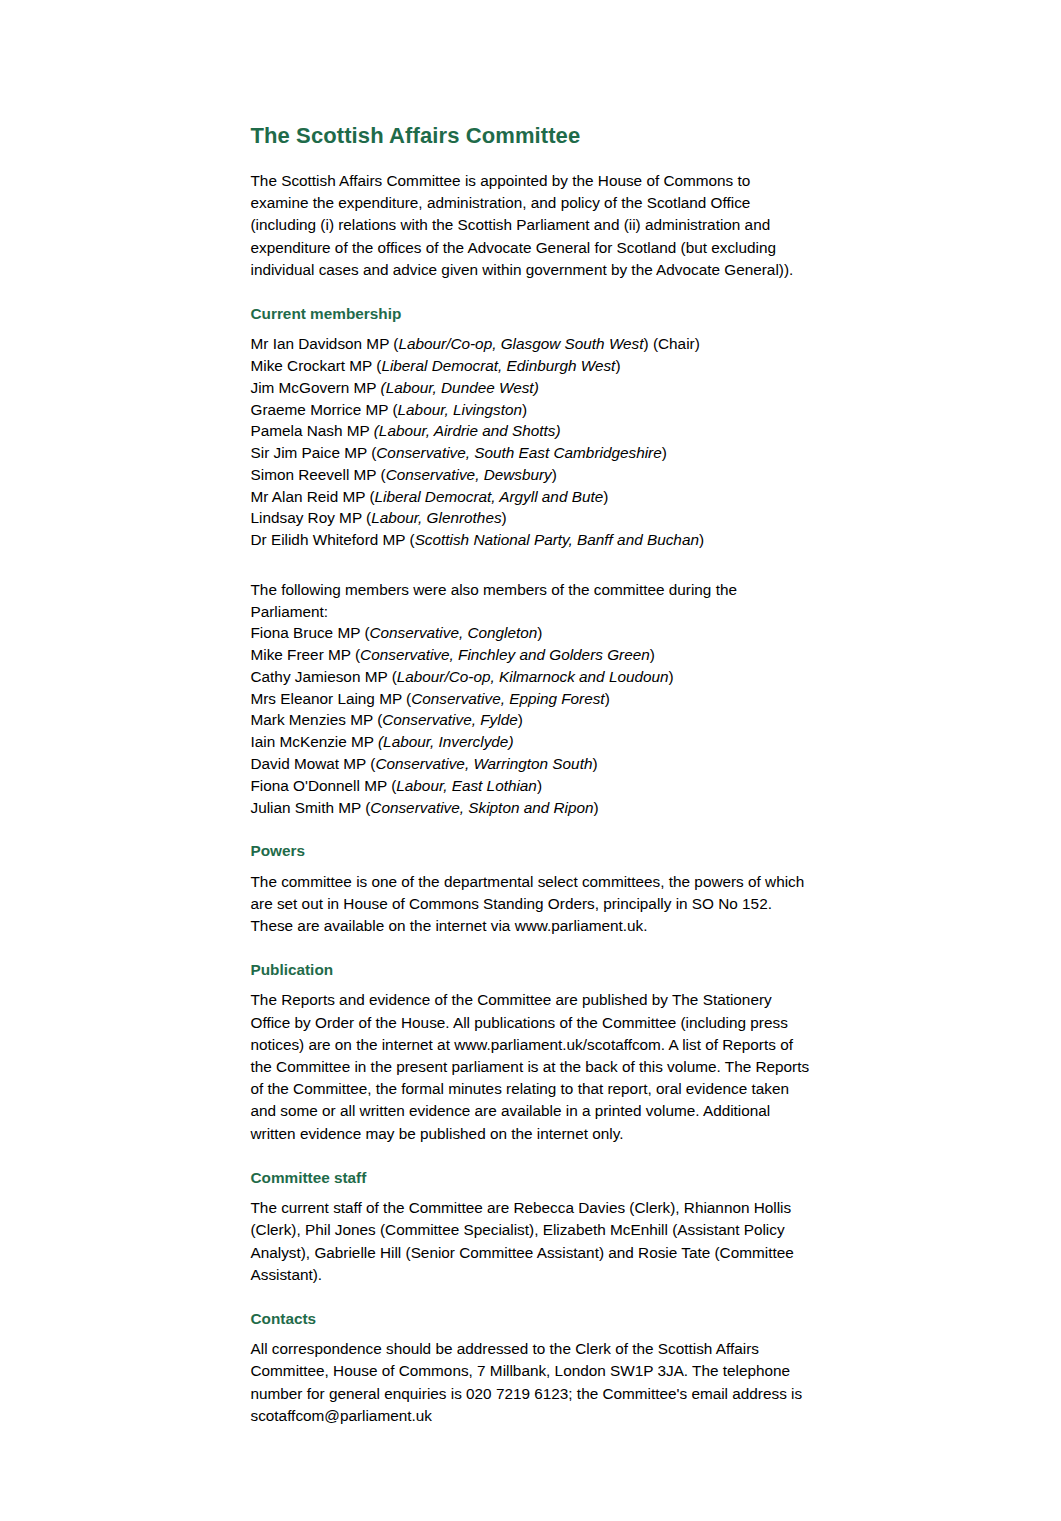The Scottish Affairs Committee
The Scottish Affairs Committee is appointed by the House of Commons to examine the expenditure, administration, and policy of the Scotland Office (including (i) relations with the Scottish Parliament and (ii) administration and expenditure of the offices of the Advocate General for Scotland (but excluding individual cases and advice given within government by the Advocate General)).
Current membership
Mr Ian Davidson MP (Labour/Co-op, Glasgow South West) (Chair)
Mike Crockart MP (Liberal Democrat, Edinburgh West)
Jim McGovern MP (Labour, Dundee West)
Graeme Morrice MP (Labour, Livingston)
Pamela Nash MP (Labour, Airdrie and Shotts)
Sir Jim Paice MP (Conservative, South East Cambridgeshire)
Simon Reevell MP (Conservative, Dewsbury)
Mr Alan Reid MP (Liberal Democrat, Argyll and Bute)
Lindsay Roy MP (Labour, Glenrothes)
Dr Eilidh Whiteford MP (Scottish National Party, Banff and Buchan)
The following members were also members of the committee during the Parliament:
Fiona Bruce MP (Conservative, Congleton)
Mike Freer MP (Conservative, Finchley and Golders Green)
Cathy Jamieson MP (Labour/Co-op, Kilmarnock and Loudoun)
Mrs Eleanor Laing MP (Conservative, Epping Forest)
Mark Menzies MP (Conservative, Fylde)
Iain McKenzie MP (Labour, Inverclyde)
David Mowat MP (Conservative, Warrington South)
Fiona O'Donnell MP (Labour, East Lothian)
Julian Smith MP (Conservative, Skipton and Ripon)
Powers
The committee is one of the departmental select committees, the powers of which are set out in House of Commons Standing Orders, principally in SO No 152. These are available on the internet via www.parliament.uk.
Publication
The Reports and evidence of the Committee are published by The Stationery Office by Order of the House. All publications of the Committee (including press notices) are on the internet at www.parliament.uk/scotaffcom. A list of Reports of the Committee in the present parliament is at the back of this volume. The Reports of the Committee, the formal minutes relating to that report, oral evidence taken and some or all written evidence are available in a printed volume. Additional written evidence may be published on the internet only.
Committee staff
The current staff of the Committee are Rebecca Davies (Clerk), Rhiannon Hollis (Clerk), Phil Jones (Committee Specialist), Elizabeth McEnhill (Assistant Policy Analyst), Gabrielle Hill (Senior Committee Assistant) and Rosie Tate (Committee Assistant).
Contacts
All correspondence should be addressed to the Clerk of the Scottish Affairs Committee, House of Commons, 7 Millbank, London SW1P 3JA. The telephone number for general enquiries is 020 7219 6123; the Committee's email address is scotaffcom@parliament.uk